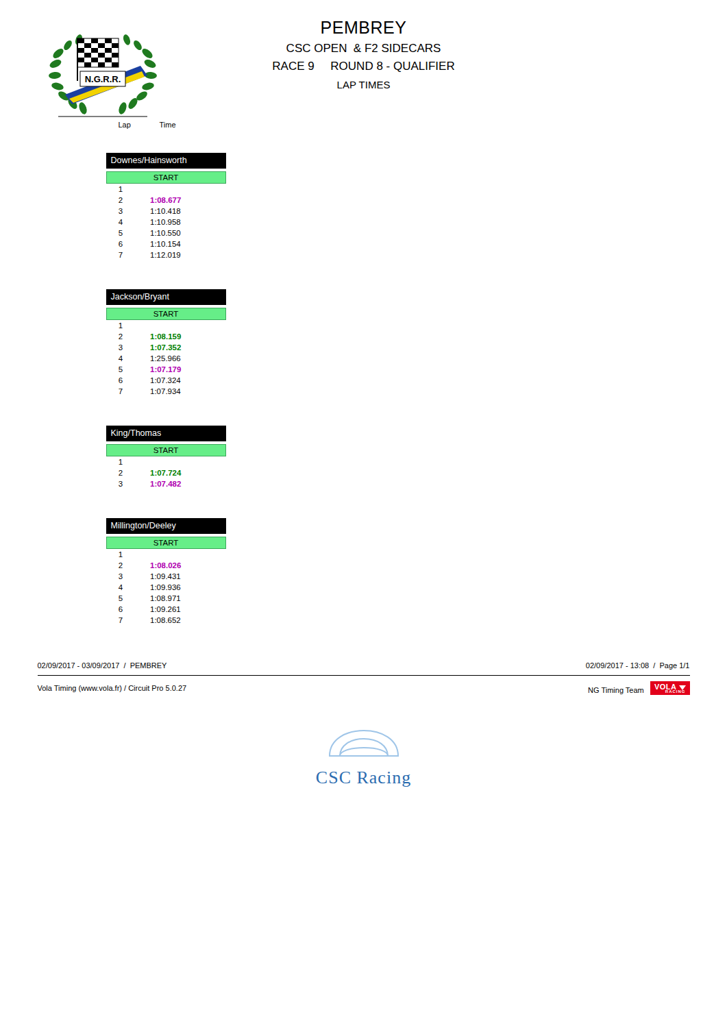N.G.R.R.
Lap Time
PEMBREY
CSC OPEN & F2 SIDECARS
RACE 9 ROUND 8 - QUALIFIER
LAP TIMES
Downes/Hainsworth
| START |
| 1 | |
| 2 | 1:08.677 |
| 3 | 1:10.418 |
| 4 | 1:10.958 |
| 5 | 1:10.550 |
| 6 | 1:10.154 |
| 7 | 1:12.019 |
Jackson/Bryant
| START |
| 1 | |
| 2 | 1:08.159 |
| 3 | 1:07.352 |
| 4 | 1:25.966 |
| 5 | 1:07.179 |
| 6 | 1:07.324 |
| 7 | 1:07.934 |
King/Thomas
| START |
| 1 | |
| 2 | 1:07.724 |
| 3 | 1:07.482 |
Millington/Deeley
| START |
| 1 | |
| 2 | 1:08.026 |
| 3 | 1:09.431 |
| 4 | 1:09.936 |
| 5 | 1:08.971 |
| 6 | 1:09.261 |
| 7 | 1:08.652 |
02/09/2017 - 03/09/2017 / PEMBREY 02/09/2017 - 13:08 / Page 1/1
Vola Timing (www.vola.fr) / Circuit Pro 5.0.27 NG Timing Team VOLA RACING
CSC Racing